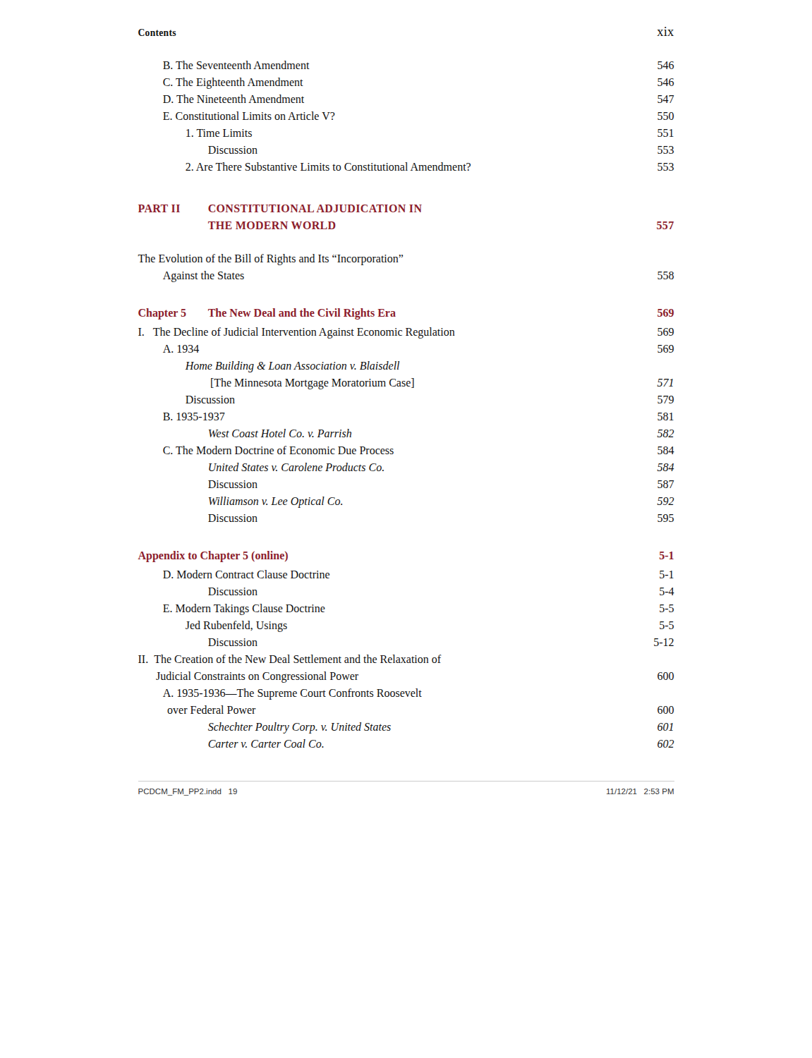Contents xix
B. The Seventeenth Amendment 546
C. The Eighteenth Amendment 546
D. The Nineteenth Amendment 547
E. Constitutional Limits on Article V? 550
1. Time Limits 551
Discussion 553
2. Are There Substantive Limits to Constitutional Amendment? 553
PART IICONSTITUTIONAL ADJUDICATION IN
THE MODERN WORLD 557
The Evolution of the Bill of Rights and Its “Incorporation”Against the States 558
Chapter 5 The New Deal and the Civil Rights Era 569
I. The Decline of Judicial Intervention Against Economic Regulation 569
A. 1934 569
Home Building & Loan Association v. Blaisdell[The Minnesota Mortgage Moratorium Case] 571
Discussion 579
B. 1935-1937 581
West Coast Hotel Co. v. Parrish 582
C. The Modern Doctrine of Economic Due Process 584
United States v. Carolene Products Co. 584
Discussion 587
Williamson v. Lee Optical Co. 592
Discussion 595
Appendix to Chapter 5 (online) 5-1
D. Modern Contract Clause Doctrine 5-1
Discussion 5-4
E. Modern Takings Clause Doctrine 5-5
Jed Rubenfeld, Usings 5-5
Discussion 5-12
II. The Creation of the New Deal Settlement and the Relaxation ofJudicial Constraints on Congressional Power 600
A. 1935-1936—The Supreme Court Confronts Rooseveltover Federal Power 600
Schechter Poultry Corp. v. United States 601
Carter v. Carter Coal Co. 602
PCDCM_FM_PP2.indd 19 11/12/21 2:53 PM